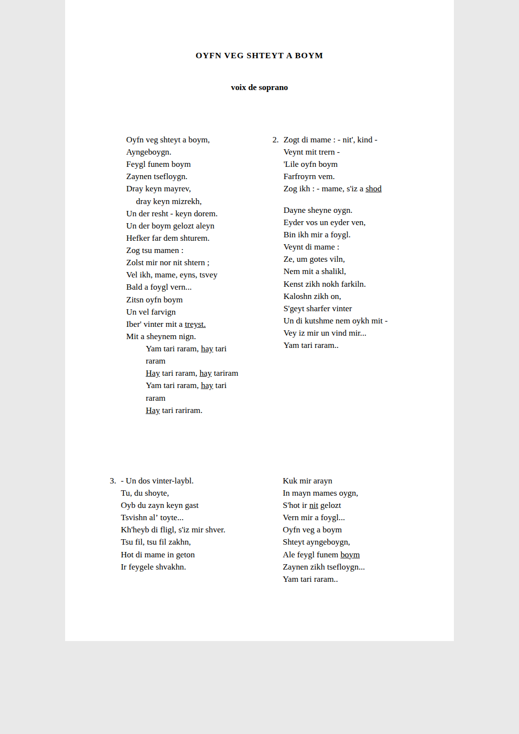OYFN VEG SHTEYT A BOYM
voix de soprano
Oyfn veg shteyt a boym,
Ayngeboygn.
Feygl funem boym
Zaynen tsefloygn.
Dray keyn mayrev,
dray keyn mizrekh,
Un der resht - keyn dorem.
Un der boym gelozt aleyn
Hefker far dem shturem.
Zog tsu mamen :
Zolst mir nor nit shtern ;
Vel ikh, mame, eyns, tsvey
Bald a foygl vern...
Zitsn oyfn boym
Un vel farvign
Iber' vinter mit a treyst.
Mit a sheynem nign.
Yam tari raram, hay tari raram
Hay tari raram, hay tariram
Yam tari raram, hay tari raram
Hay tari rariram.
2.
Zogt di mame : - nit', kind -
Veynt mit trern -
'Lile oyfn boym
Farfroyrn vem.
Zog ikh : - mame, s'iz a shod
Dayne sheyne oygn.
Eyder vos un eyder ven,
Bin ikh mir a foygl.
Veynt di mame :
Ze, um gotes viln,
Nem mit a shalikl,
Kenst zikh nokh farkiln.
Kaloshn zikh on,
S'geyt sharfer vinter
Un di kutshme nem oykh mit -
Vey iz mir un vind mir...
Yam tari raram..
3.
- Un dos vinter-laybl.
Tu, du shoyte,
Oyb du zayn keyn gast
Tsvishn alʼ toyte...
Kh'heyb di fligl, s'iz mir shver.
Tsu fil, tsu fil zakhn,
Hot di mame in geton
Ir feygele shvakhn.
Kuk mir arayn
In mayn mames oygn,
S'hot ir nit gelozt
Vern mir a foygl...
Oyfn veg a boym
Shteyt ayngeboygn,
Ale feygl funem boym
Zaynen zikh tsefloygn...
Yam tari raram..